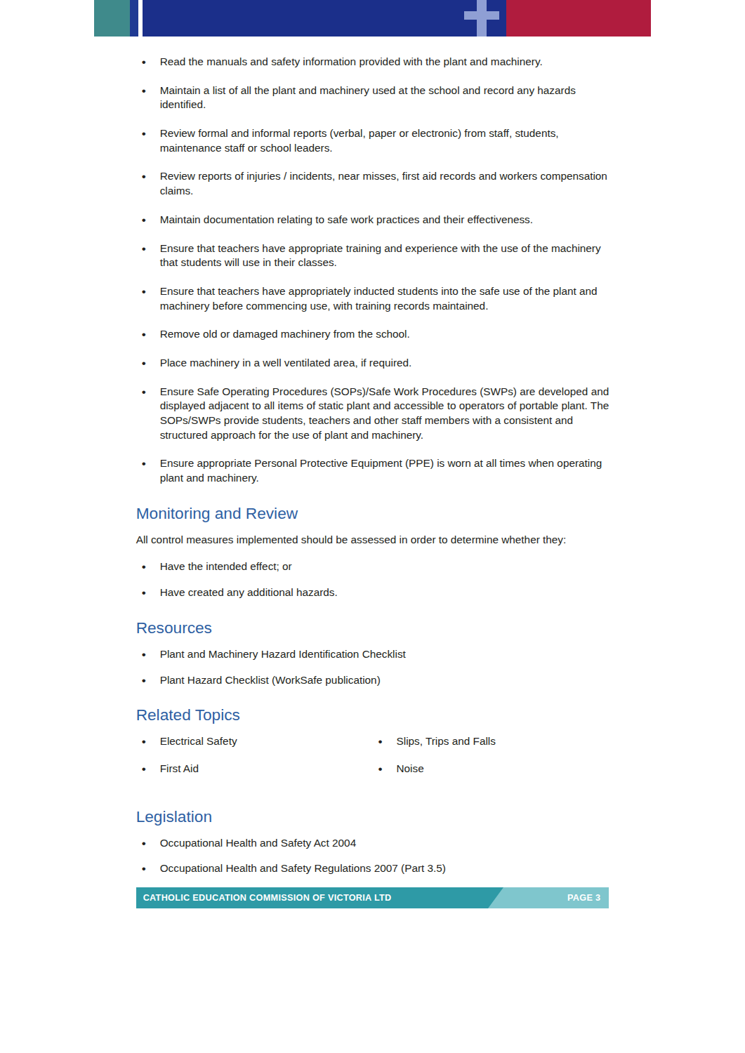Read the manuals and safety information provided with the plant and machinery.
Maintain a list of all the plant and machinery used at the school and record any hazards identified.
Review formal and informal reports (verbal, paper or electronic) from staff, students, maintenance staff or school leaders.
Review reports of injuries / incidents, near misses, first aid records and workers compensation claims.
Maintain documentation relating to safe work practices and their effectiveness.
Ensure that teachers have appropriate training and experience with the use of the machinery that students will use in their classes.
Ensure that teachers have appropriately inducted students into the safe use of the plant and machinery before commencing use, with training records maintained.
Remove old or damaged machinery from the school.
Place machinery in a well ventilated area, if required.
Ensure Safe Operating Procedures (SOPs)/Safe Work Procedures (SWPs) are developed and displayed adjacent to all items of static plant and accessible to operators of portable plant. The SOPs/SWPs provide students, teachers and other staff members with a consistent and structured approach for the use of plant and machinery.
Ensure appropriate Personal Protective Equipment (PPE) is worn at all times when operating plant and machinery.
Monitoring and Review
All control measures implemented should be assessed in order to determine whether they:
Have the intended effect; or
Have created any additional hazards.
Resources
Plant and Machinery Hazard Identification Checklist
Plant Hazard Checklist (WorkSafe publication)
Related Topics
Electrical Safety
First Aid
Slips, Trips and Falls
Noise
Legislation
Occupational Health and Safety Act 2004
Occupational Health and Safety Regulations 2007 (Part 3.5)
CATHOLIC EDUCATION COMMISSION OF VICTORIA LTD
PAGE 3